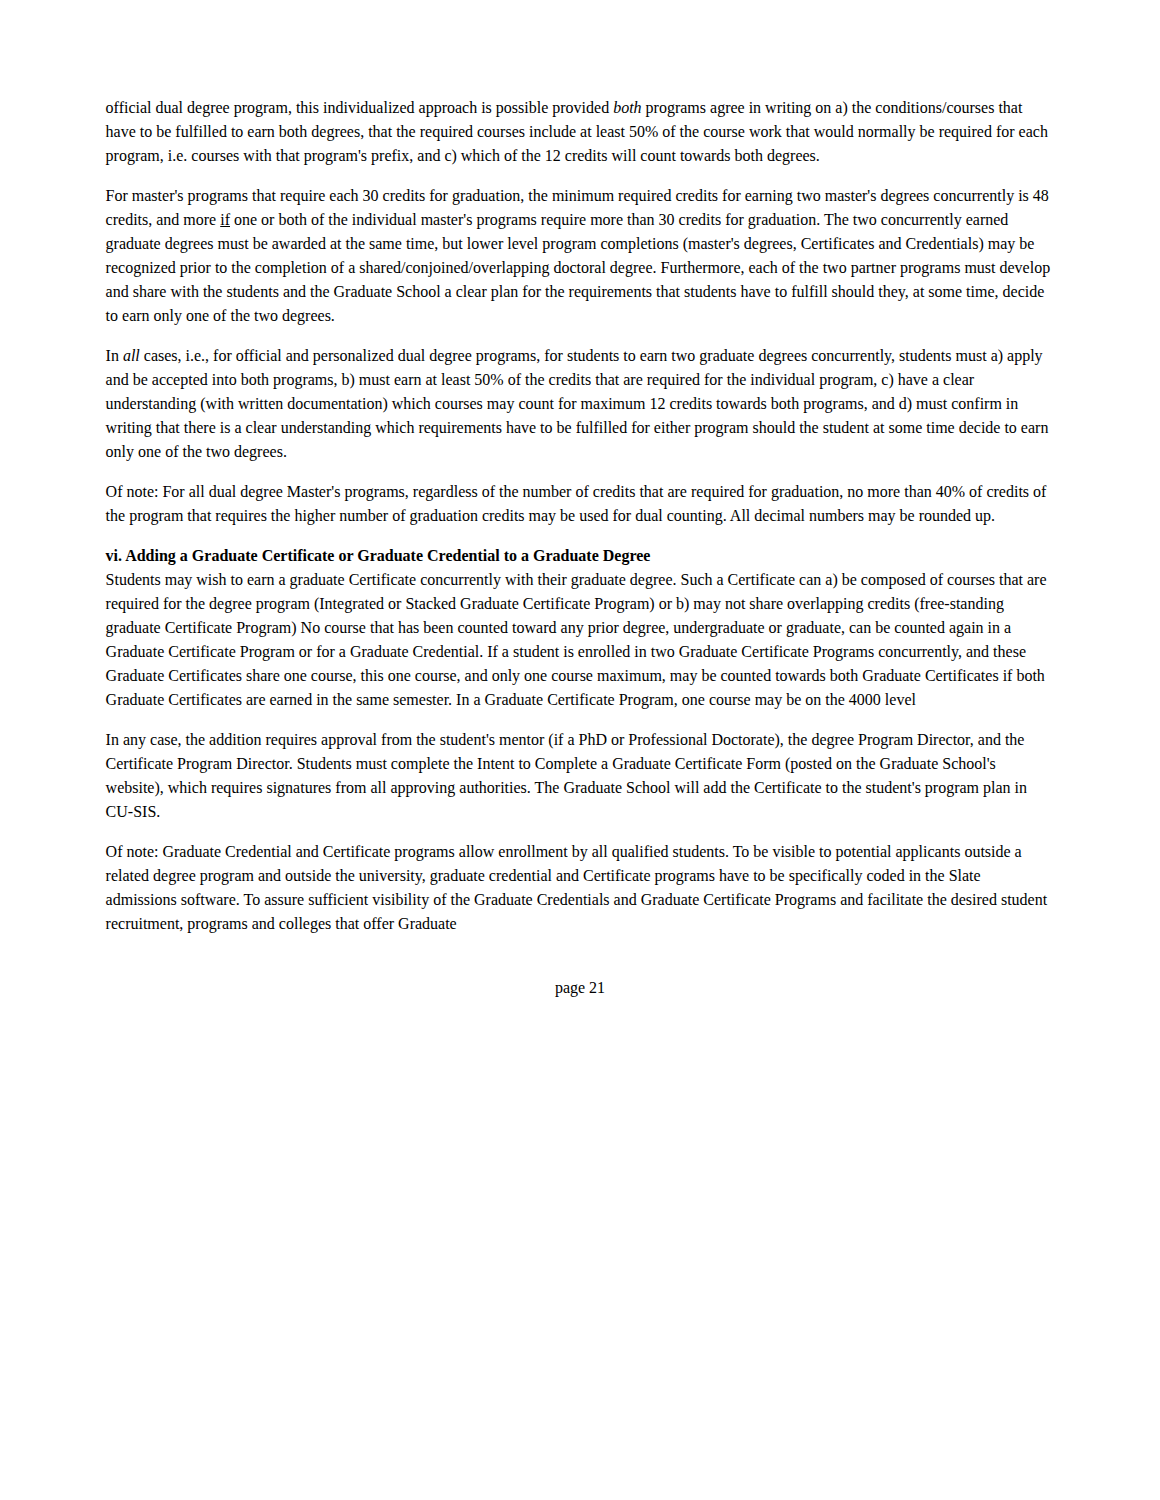official dual degree program, this individualized approach is possible provided both programs agree in writing on a) the conditions/courses that have to be fulfilled to earn both degrees, that the required courses include at least 50% of the course work that would normally be required for each program, i.e. courses with that program's prefix, and c) which of the 12 credits will count towards both degrees.
For master's programs that require each 30 credits for graduation, the minimum required credits for earning two master's degrees concurrently is 48 credits, and more if one or both of the individual master's programs require more than 30 credits for graduation. The two concurrently earned graduate degrees must be awarded at the same time, but lower level program completions (master's degrees, Certificates and Credentials) may be recognized prior to the completion of a shared/conjoined/overlapping doctoral degree. Furthermore, each of the two partner programs must develop and share with the students and the Graduate School a clear plan for the requirements that students have to fulfill should they, at some time, decide to earn only one of the two degrees.
In all cases, i.e., for official and personalized dual degree programs, for students to earn two graduate degrees concurrently, students must a) apply and be accepted into both programs, b) must earn at least 50% of the credits that are required for the individual program, c) have a clear understanding (with written documentation) which courses may count for maximum 12 credits towards both programs, and d) must confirm in writing that there is a clear understanding which requirements have to be fulfilled for either program should the student at some time decide to earn only one of the two degrees.
Of note: For all dual degree Master's programs, regardless of the number of credits that are required for graduation, no more than 40% of credits of the program that requires the higher number of graduation credits may be used for dual counting. All decimal numbers may be rounded up.
vi. Adding a Graduate Certificate or Graduate Credential to a Graduate Degree
Students may wish to earn a graduate Certificate concurrently with their graduate degree. Such a Certificate can a) be composed of courses that are required for the degree program (Integrated or Stacked Graduate Certificate Program) or b) may not share overlapping credits (free-standing graduate Certificate Program) No course that has been counted toward any prior degree, undergraduate or graduate, can be counted again in a Graduate Certificate Program or for a Graduate Credential. If a student is enrolled in two Graduate Certificate Programs concurrently, and these Graduate Certificates share one course, this one course, and only one course maximum, may be counted towards both Graduate Certificates if both Graduate Certificates are earned in the same semester. In a Graduate Certificate Program, one course may be on the 4000 level
In any case, the addition requires approval from the student's mentor (if a PhD or Professional Doctorate), the degree Program Director, and the Certificate Program Director. Students must complete the Intent to Complete a Graduate Certificate Form (posted on the Graduate School's website), which requires signatures from all approving authorities. The Graduate School will add the Certificate to the student's program plan in CU-SIS.
Of note: Graduate Credential and Certificate programs allow enrollment by all qualified students. To be visible to potential applicants outside a related degree program and outside the university, graduate credential and Certificate programs have to be specifically coded in the Slate admissions software. To assure sufficient visibility of the Graduate Credentials and Graduate Certificate Programs and facilitate the desired student recruitment, programs and colleges that offer Graduate
page 21